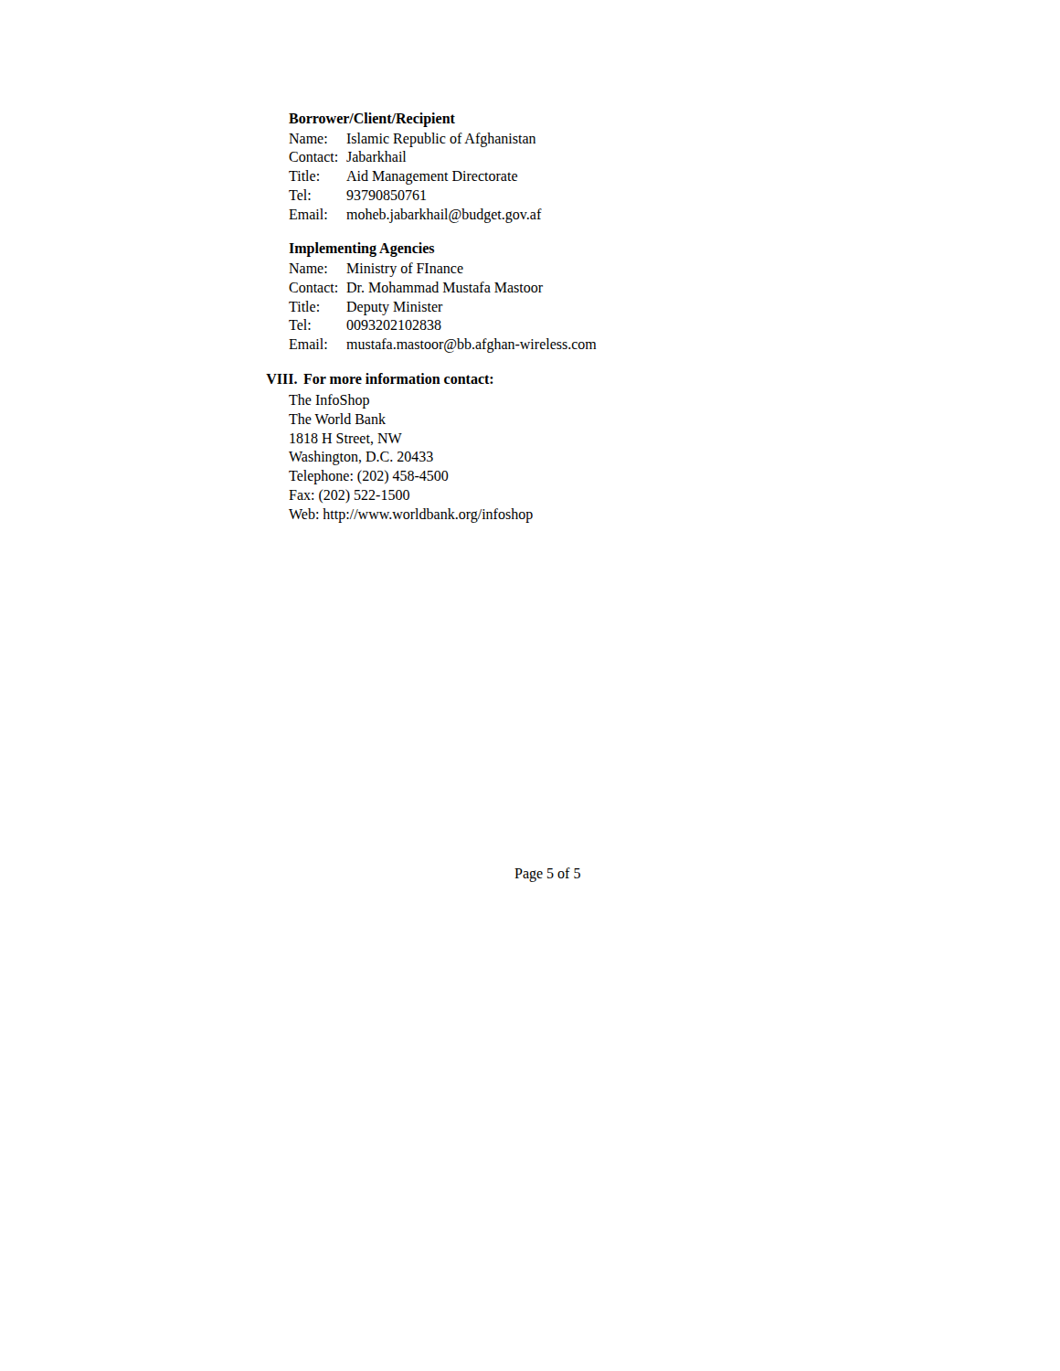Borrower/Client/Recipient
| Name: | Islamic Republic of Afghanistan |
| Contact: | Jabarkhail |
| Title: | Aid Management Directorate |
| Tel: | 93790850761 |
| Email: | moheb.jabarkhail@budget.gov.af |
Implementing Agencies
| Name: | Ministry of FInance |
| Contact: | Dr. Mohammad Mustafa Mastoor |
| Title: | Deputy Minister |
| Tel: | 0093202102838 |
| Email: | mustafa.mastoor@bb.afghan-wireless.com |
VIII. For more information contact:
The InfoShop
The World Bank
1818 H Street, NW
Washington, D.C. 20433
Telephone: (202) 458-4500
Fax: (202) 522-1500
Web: http://www.worldbank.org/infoshop
Page 5 of 5